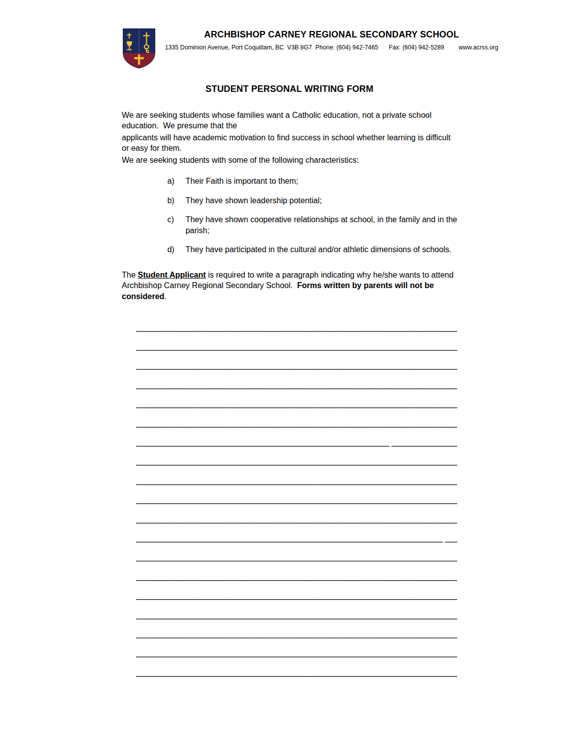ARCHBISHOP CARNEY REGIONAL SECONDARY SCHOOL
1335 Dominion Avenue, Port Coquitlam, BC V3B 8G7 Phone: (604) 942-7465 Fax: (604) 942-5289 www.acrss.org
STUDENT PERSONAL WRITING FORM
We are seeking students whose families want a Catholic education, not a private school education. We presume that the
applicants will have academic motivation to find success in school whether learning is difficult or easy for them.
We are seeking students with some of the following characteristics:
a) Their Faith is important to them;
b) They have shown leadership potential;
c) They have shown cooperative relationships at school, in the family and in the parish;
d) They have participated in the cultural and/or athletic dimensions of schools.
The Student Applicant is required to write a paragraph indicating why he/she wants to attend Archbishop Carney Regional Secondary School. Forms written by parents will not be considered.
_______________________________________________________________________________________________
_______________________________________________________________________________________________
_____________________________________________________________________________________ ___________
_______________________________________________________________________________________________
_______________________________________________________________________________________________
_______________________________________________________________________________________________
_________________________________________________________ _____________________________________
_______________________________________________________________________________________________
_______________________________________________________________________________________________
_______________________________________________________________________________________________
_______________________________________________________________________________________________
_____________________________________________________________________ __________________________
_______________________________________________________________________________________________
_______________________________________________________________________________________________
_______________________________________________________________________________________________
_______________________________________________________________________________________________
_______________________________________________________________________________________________
_______________________________________________________________________________________________
_______________________________________________________________________________________________